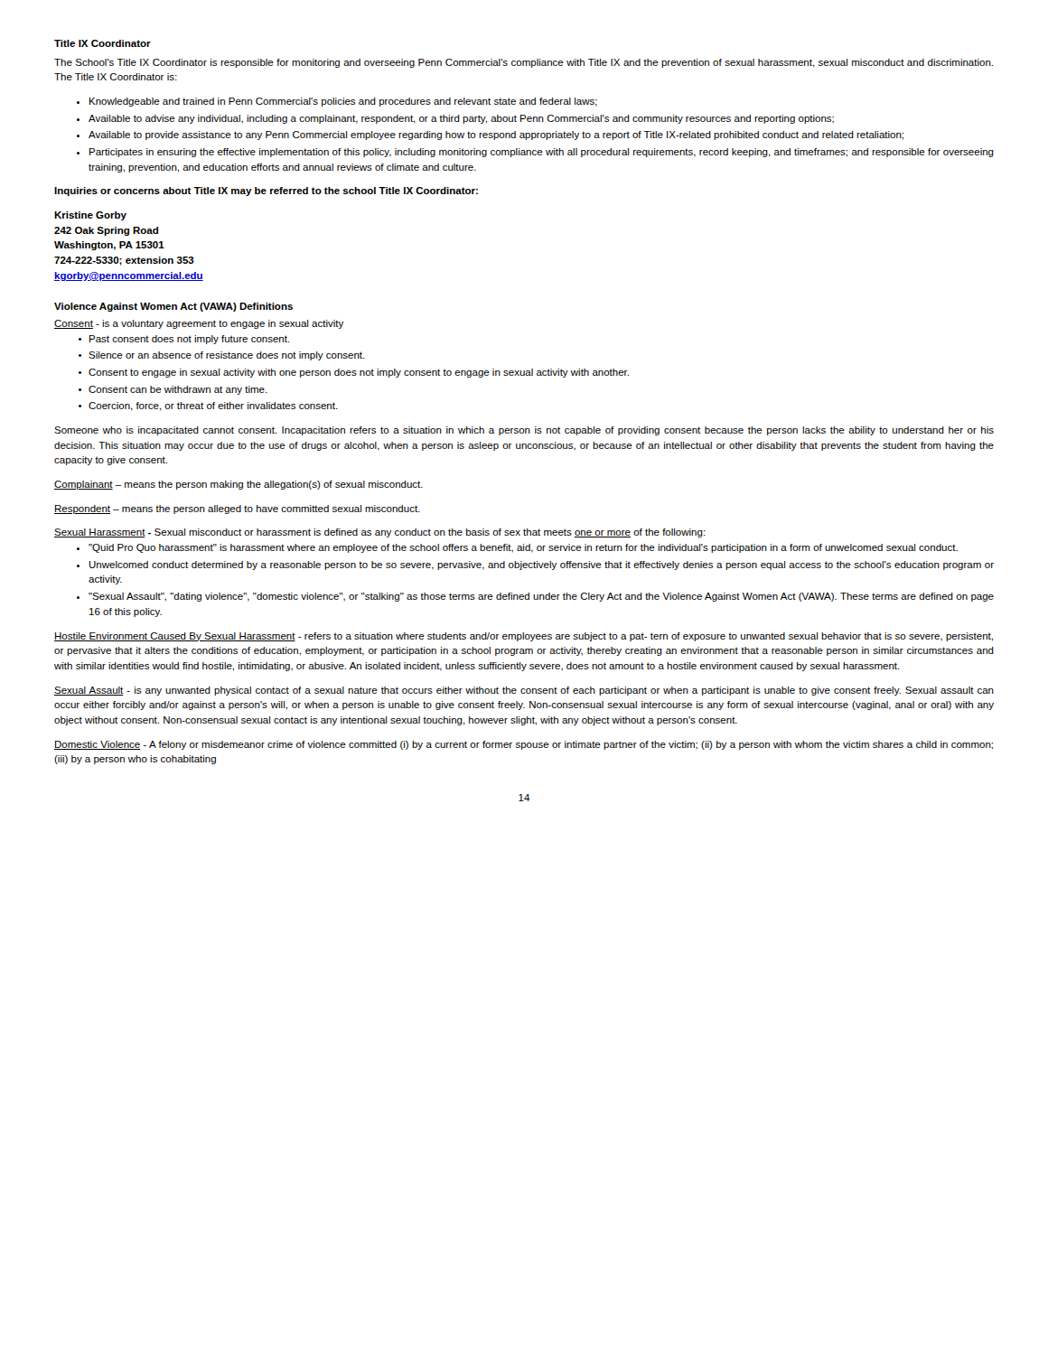Title IX Coordinator
The School's Title IX Coordinator is responsible for monitoring and overseeing Penn Commercial's compliance with Title IX and the prevention of sexual harassment, sexual misconduct and discrimination. The Title IX Coordinator is:
Knowledgeable and trained in Penn Commercial's policies and procedures and relevant state and federal laws;
Available to advise any individual, including a complainant, respondent, or a third party, about Penn Commercial's and community resources and reporting options;
Available to provide assistance to any Penn Commercial employee regarding how to respond appropriately to a report of Title IX-related prohibited conduct and related retaliation;
Participates in ensuring the effective implementation of this policy, including monitoring compliance with all procedural requirements, record keeping, and timeframes; and responsible for overseeing training, prevention, and education efforts and annual reviews of climate and culture.
Inquiries or concerns about Title IX may be referred to the school Title IX Coordinator:
Kristine Gorby
242 Oak Spring Road
Washington, PA 15301
724-222-5330; extension 353
kgorby@penncommercial.edu
Violence Against Women Act (VAWA) Definitions
Consent - is a voluntary agreement to engage in sexual activity
Past consent does not imply future consent.
Silence or an absence of resistance does not imply consent.
Consent to engage in sexual activity with one person does not imply consent to engage in sexual activity with another.
Consent can be withdrawn at any time.
Coercion, force, or threat of either invalidates consent.
Someone who is incapacitated cannot consent. Incapacitation refers to a situation in which a person is not capable of providing consent because the person lacks the ability to understand her or his decision. This situation may occur due to the use of drugs or alcohol, when a person is asleep or unconscious, or because of an intellectual or other disability that prevents the student from having the capacity to give consent.
Complainant – means the person making the allegation(s) of sexual misconduct.
Respondent – means the person alleged to have committed sexual misconduct.
Sexual Harassment - Sexual misconduct or harassment is defined as any conduct on the basis of sex that meets one or more of the following:
"Quid Pro Quo harassment" is harassment where an employee of the school offers a benefit, aid, or service in return for the individual's participation in a form of unwelcomed sexual conduct.
Unwelcomed conduct determined by a reasonable person to be so severe, pervasive, and objectively offensive that it effectively denies a person equal access to the school's education program or activity.
"Sexual Assault", "dating violence", "domestic violence", or "stalking" as those terms are defined under the Clery Act and the Violence Against Women Act (VAWA). These terms are defined on page 16 of this policy.
Hostile Environment Caused By Sexual Harassment - refers to a situation where students and/or employees are subject to a pat- tern of exposure to unwanted sexual behavior that is so severe, persistent, or pervasive that it alters the conditions of education, employment, or participation in a school program or activity, thereby creating an environment that a reasonable person in similar circumstances and with similar identities would find hostile, intimidating, or abusive. An isolated incident, unless sufficiently severe, does not amount to a hostile environment caused by sexual harassment.
Sexual Assault - is any unwanted physical contact of a sexual nature that occurs either without the consent of each participant or when a participant is unable to give consent freely. Sexual assault can occur either forcibly and/or against a person's will, or when a person is unable to give consent freely. Non-consensual sexual intercourse is any form of sexual intercourse (vaginal, anal or oral) with any object without consent. Non-consensual sexual contact is any intentional sexual touching, however slight, with any object without a person's consent.
Domestic Violence - A felony or misdemeanor crime of violence committed (i) by a current or former spouse or intimate partner of the victim; (ii) by a person with whom the victim shares a child in common; (iii) by a person who is cohabitating
14